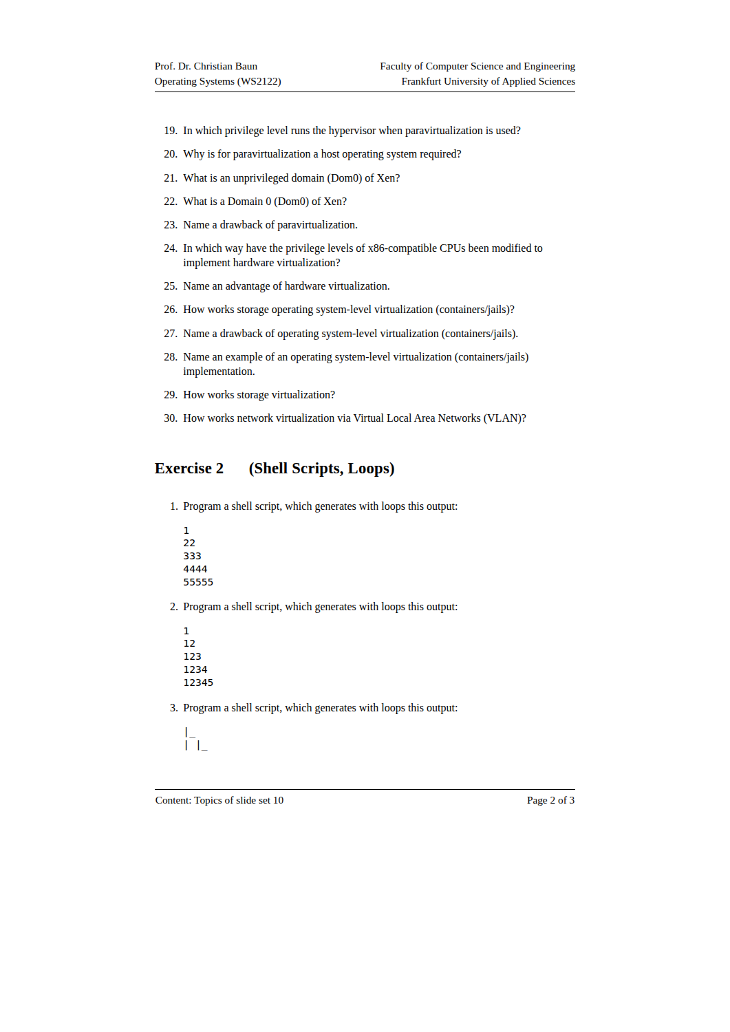| Prof. Dr. Christian Baun | Faculty of Computer Science and Engineering |
| Operating Systems (WS2122) | Frankfurt University of Applied Sciences |
19. In which privilege level runs the hypervisor when paravirtualization is used?
20. Why is for paravirtualization a host operating system required?
21. What is an unprivileged domain (Dom0) of Xen?
22. What is a Domain 0 (Dom0) of Xen?
23. Name a drawback of paravirtualization.
24. In which way have the privilege levels of x86-compatible CPUs been modified to implement hardware virtualization?
25. Name an advantage of hardware virtualization.
26. How works storage operating system-level virtualization (containers/jails)?
27. Name a drawback of operating system-level virtualization (containers/jails).
28. Name an example of an operating system-level virtualization (containers/jails) implementation.
29. How works storage virtualization?
30. How works network virtualization via Virtual Local Area Networks (VLAN)?
Exercise 2 (Shell Scripts, Loops)
1. Program a shell script, which generates with loops this output:
1
22
333
4444
55555
2. Program a shell script, which generates with loops this output:
1
12
123
1234
12345
3. Program a shell script, which generates with loops this output:
|_
| |_
| Content: Topics of slide set 10 | Page 2 of 3 |